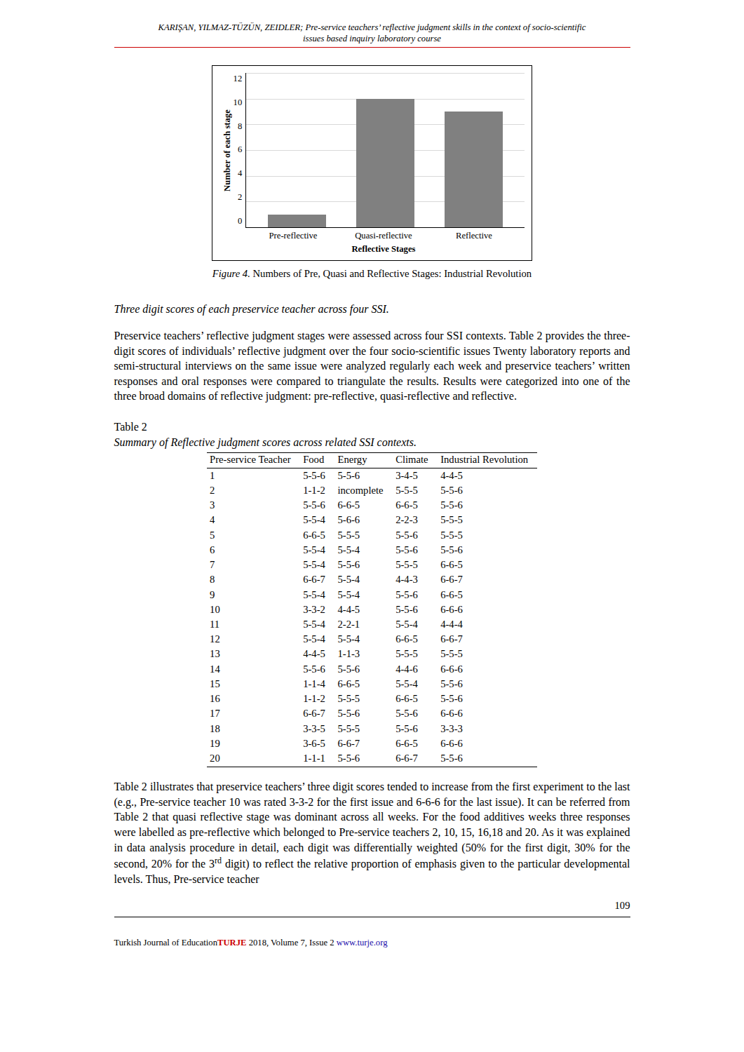KARIŞAN, YILMAZ-TÜZÜN, ZEIDLER; Pre-service teachers’ reflective judgment skills in the context of socio-scientific
issues based inquiry laboratory course
Number of each stage
12
10
8
6
4
2
0
Pre-reflective Quasi-reflective Reflective
Reflective Stages
Figure 4. Numbers of Pre, Quasi and Reflective Stages: Industrial Revolution
Three digit scores of each preservice teacher across four SSI.
Preservice teachers’ reflective judgment stages were assessed across four SSI contexts. Table 2 provides the three-digit scores of individuals’ reflective judgment over the four socio-scientific issues Twenty laboratory reports and semi-structural interviews on the same issue were analyzed regularly each week and preservice teachers’ written responses and oral responses were compared to triangulate the results. Results were categorized into one of the three broad domains of reflective judgment: pre-reflective, quasi-reflective and reflective.
Table 2
Summary of Reflective judgment scores across related SSI contexts.
| Pre-service Teacher | Food | Energy | Climate | Industrial Revolution |
| --- | --- | --- | --- | --- |
| 1 | 5-5-6 | 5-5-6 | 3-4-5 | 4-4-5 |
| 2 | 1-1-2 | incomplete | 5-5-5 | 5-5-6 |
| 3 | 5-5-6 | 6-6-5 | 6-6-5 | 5-5-6 |
| 4 | 5-5-4 | 5-6-6 | 2-2-3 | 5-5-5 |
| 5 | 6-6-5 | 5-5-5 | 5-5-6 | 5-5-5 |
| 6 | 5-5-4 | 5-5-4 | 5-5-6 | 5-5-6 |
| 7 | 5-5-4 | 5-5-6 | 5-5-5 | 6-6-5 |
| 8 | 6-6-7 | 5-5-4 | 4-4-3 | 6-6-7 |
| 9 | 5-5-4 | 5-5-4 | 5-5-6 | 6-6-5 |
| 10 | 3-3-2 | 4-4-5 | 5-5-6 | 6-6-6 |
| 11 | 5-5-4 | 2-2-1 | 5-5-4 | 4-4-4 |
| 12 | 5-5-4 | 5-5-4 | 6-6-5 | 6-6-7 |
| 13 | 4-4-5 | 1-1-3 | 5-5-5 | 5-5-5 |
| 14 | 5-5-6 | 5-5-6 | 4-4-6 | 6-6-6 |
| 15 | 1-1-4 | 6-6-5 | 5-5-4 | 5-5-6 |
| 16 | 1-1-2 | 5-5-5 | 6-6-5 | 5-5-6 |
| 17 | 6-6-7 | 5-5-6 | 5-5-6 | 6-6-6 |
| 18 | 3-3-5 | 5-5-5 | 5-5-6 | 3-3-3 |
| 19 | 3-6-5 | 6-6-7 | 6-6-5 | 6-6-6 |
| 20 | 1-1-1 | 5-5-6 | 6-6-7 | 5-5-6 |
Table 2 illustrates that preservice teachers’ three digit scores tended to increase from the first experiment to the last (e.g., Pre-service teacher 10 was rated 3-3-2 for the first issue and 6-6-6 for the last issue). It can be referred from Table 2 that quasi reflective stage was dominant across all weeks. For the food additives weeks three responses were labelled as pre-reflective which belonged to Pre-service teachers 2, 10, 15, 16,18 and 20. As it was explained in data analysis procedure in detail, each digit was differentially weighted (50% for the first digit, 30% for the second, 20% for the 3rd digit) to reflect the relative proportion of emphasis given to the particular developmental levels. Thus, Pre-service teacher
109
Turkish Journal of EducationTURJE 2018, Volume 7, Issue 2 www.turje.org